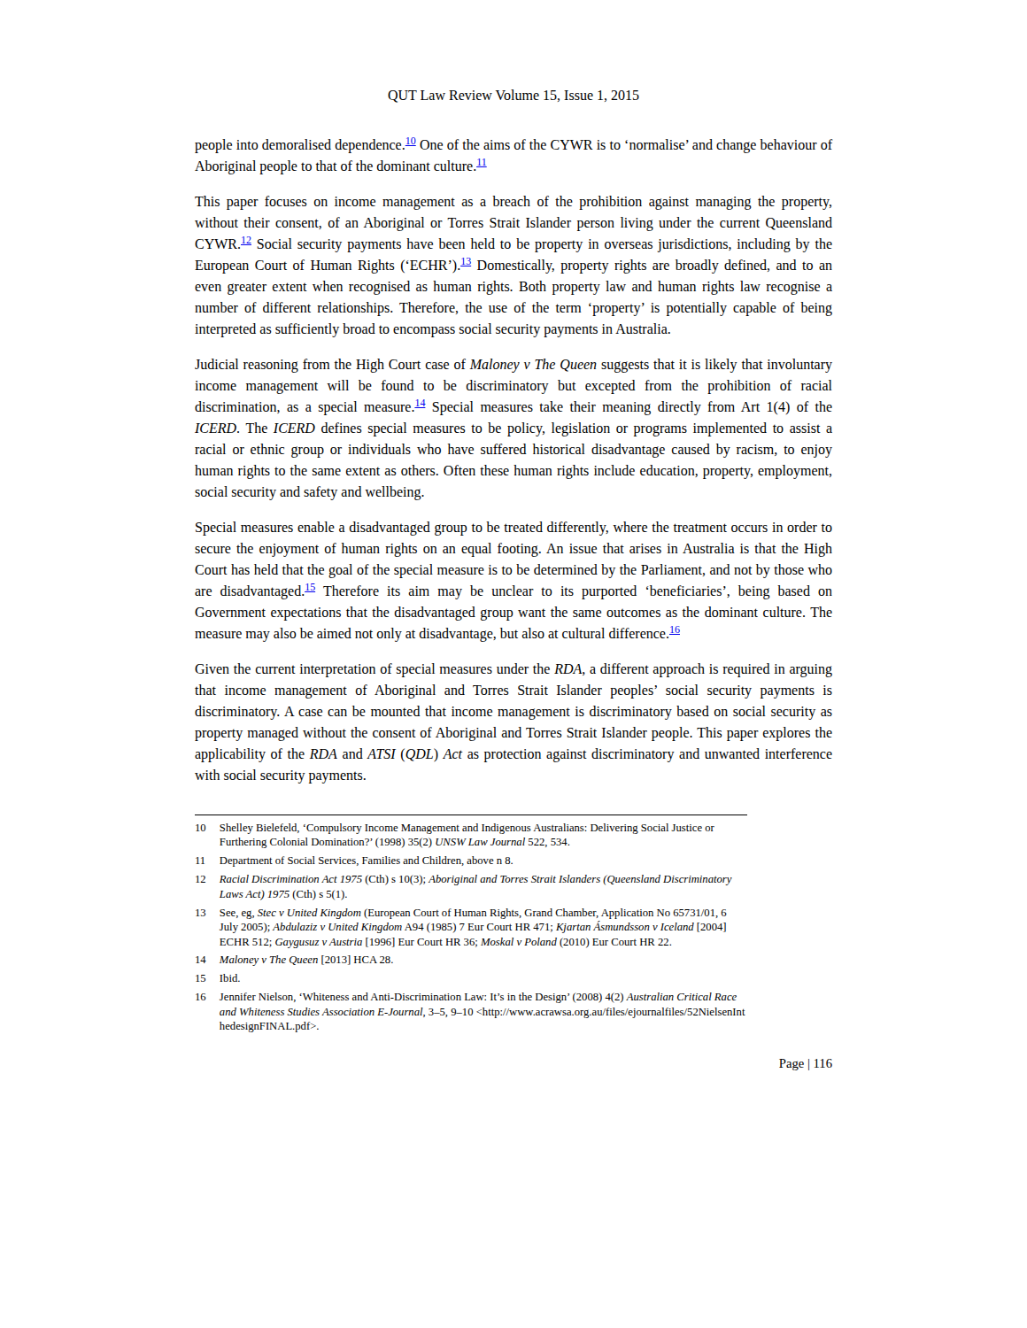QUT Law Review Volume 15, Issue 1, 2015
people into demoralised dependence.10 One of the aims of the CYWR is to ‘normalise’ and change behaviour of Aboriginal people to that of the dominant culture.11
This paper focuses on income management as a breach of the prohibition against managing the property, without their consent, of an Aboriginal or Torres Strait Islander person living under the current Queensland CYWR.12 Social security payments have been held to be property in overseas jurisdictions, including by the European Court of Human Rights (‘ECHR’).13 Domestically, property rights are broadly defined, and to an even greater extent when recognised as human rights. Both property law and human rights law recognise a number of different relationships. Therefore, the use of the term ‘property’ is potentially capable of being interpreted as sufficiently broad to encompass social security payments in Australia.
Judicial reasoning from the High Court case of Maloney v The Queen suggests that it is likely that involuntary income management will be found to be discriminatory but excepted from the prohibition of racial discrimination, as a special measure.14 Special measures take their meaning directly from Art 1(4) of the ICERD. The ICERD defines special measures to be policy, legislation or programs implemented to assist a racial or ethnic group or individuals who have suffered historical disadvantage caused by racism, to enjoy human rights to the same extent as others. Often these human rights include education, property, employment, social security and safety and wellbeing.
Special measures enable a disadvantaged group to be treated differently, where the treatment occurs in order to secure the enjoyment of human rights on an equal footing. An issue that arises in Australia is that the High Court has held that the goal of the special measure is to be determined by the Parliament, and not by those who are disadvantaged.15 Therefore its aim may be unclear to its purported ‘beneficiaries’, being based on Government expectations that the disadvantaged group want the same outcomes as the dominant culture. The measure may also be aimed not only at disadvantage, but also at cultural difference.16
Given the current interpretation of special measures under the RDA, a different approach is required in arguing that income management of Aboriginal and Torres Strait Islander peoples’ social security payments is discriminatory. A case can be mounted that income management is discriminatory based on social security as property managed without the consent of Aboriginal and Torres Strait Islander people. This paper explores the applicability of the RDA and ATSI (QDL) Act as protection against discriminatory and unwanted interference with social security payments.
10 Shelley Bielefeld, ‘Compulsory Income Management and Indigenous Australians: Delivering Social Justice or Furthering Colonial Domination?’ (1998) 35(2) UNSW Law Journal 522, 534.
11 Department of Social Services, Families and Children, above n 8.
12 Racial Discrimination Act 1975 (Cth) s 10(3); Aboriginal and Torres Strait Islanders (Queensland Discriminatory Laws Act) 1975 (Cth) s 5(1).
13 See, eg, Stec v United Kingdom (European Court of Human Rights, Grand Chamber, Application No 65731/01, 6 July 2005); Abdulaziz v United Kingdom A94 (1985) 7 Eur Court HR 471; Kjartan Ásmundsson v Iceland [2004] ECHR 512; Gaygusuz v Austria [1996] Eur Court HR 36; Moskal v Poland (2010) Eur Court HR 22.
14 Maloney v The Queen [2013] HCA 28.
15 Ibid.
16 Jennifer Nielson, ‘Whiteness and Anti-Discrimination Law: It’s in the Design’ (2008) 4(2) Australian Critical Race and Whiteness Studies Association E-Journal, 3–5, 9–10 <http://www.acrawsa.org.au/files/ejournalfiles/52NielsenInthedesignFINAL.pdf>.
Page | 116